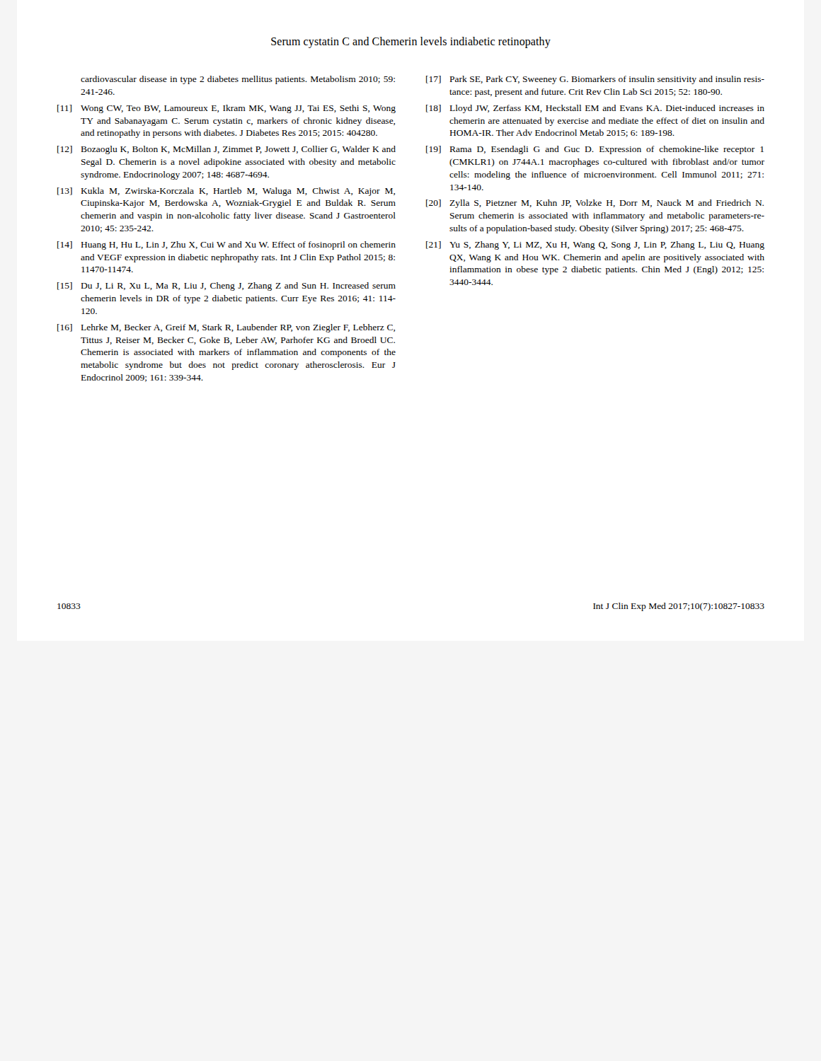Serum cystatin C and Chemerin levels indiabetic retinopathy
cardiovascular disease in type 2 diabetes mellitus patients. Metabolism 2010; 59: 241-246.
[11] Wong CW, Teo BW, Lamoureux E, Ikram MK, Wang JJ, Tai ES, Sethi S, Wong TY and Sabanayagam C. Serum cystatin c, markers of chronic kidney disease, and retinopathy in persons with diabetes. J Diabetes Res 2015; 2015: 404280.
[12] Bozaoglu K, Bolton K, McMillan J, Zimmet P, Jowett J, Collier G, Walder K and Segal D. Chemerin is a novel adipokine associated with obesity and metabolic syndrome. Endocrinology 2007; 148: 4687-4694.
[13] Kukla M, Zwirska-Korczala K, Hartleb M, Waluga M, Chwist A, Kajor M, Ciupinska-Kajor M, Berdowska A, Wozniak-Grygiel E and Buldak R. Serum chemerin and vaspin in non-alcoholic fatty liver disease. Scand J Gastroenterol 2010; 45: 235-242.
[14] Huang H, Hu L, Lin J, Zhu X, Cui W and Xu W. Effect of fosinopril on chemerin and VEGF expression in diabetic nephropathy rats. Int J Clin Exp Pathol 2015; 8: 11470-11474.
[15] Du J, Li R, Xu L, Ma R, Liu J, Cheng J, Zhang Z and Sun H. Increased serum chemerin levels in DR of type 2 diabetic patients. Curr Eye Res 2016; 41: 114-120.
[16] Lehrke M, Becker A, Greif M, Stark R, Laubender RP, von Ziegler F, Lebherz C, Tittus J, Reiser M, Becker C, Goke B, Leber AW, Parhofer KG and Broedl UC. Chemerin is associated with markers of inflammation and components of the metabolic syndrome but does not predict coronary atherosclerosis. Eur J Endocrinol 2009; 161: 339-344.
[17] Park SE, Park CY, Sweeney G. Biomarkers of insulin sensitivity and insulin resistance: past, present and future. Crit Rev Clin Lab Sci 2015; 52: 180-90.
[18] Lloyd JW, Zerfass KM, Heckstall EM and Evans KA. Diet-induced increases in chemerin are attenuated by exercise and mediate the effect of diet on insulin and HOMA-IR. Ther Adv Endocrinol Metab 2015; 6: 189-198.
[19] Rama D, Esendagli G and Guc D. Expression of chemokine-like receptor 1 (CMKLR1) on J744A.1 macrophages co-cultured with fibroblast and/or tumor cells: modeling the influence of microenvironment. Cell Immunol 2011; 271: 134-140.
[20] Zylla S, Pietzner M, Kuhn JP, Volzke H, Dorr M, Nauck M and Friedrich N. Serum chemerin is associated with inflammatory and metabolic parameters-results of a population-based study. Obesity (Silver Spring) 2017; 25: 468-475.
[21] Yu S, Zhang Y, Li MZ, Xu H, Wang Q, Song J, Lin P, Zhang L, Liu Q, Huang QX, Wang K and Hou WK. Chemerin and apelin are positively associated with inflammation in obese type 2 diabetic patients. Chin Med J (Engl) 2012; 125: 3440-3444.
10833 Int J Clin Exp Med 2017;10(7):10827-10833